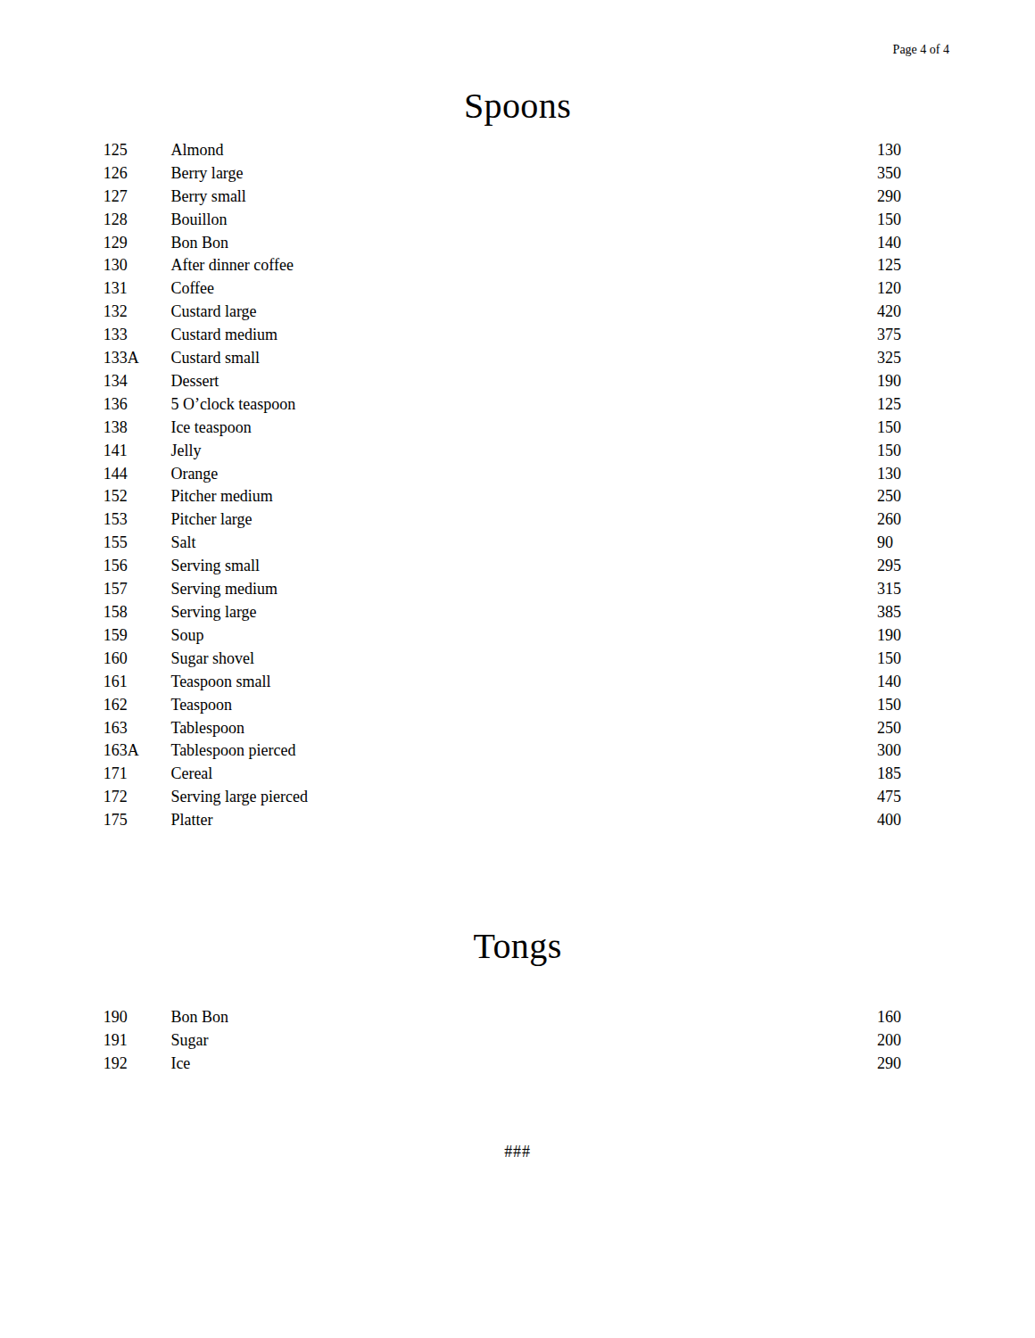Page 4 of 4
Spoons
| 125 | Almond | | 130 |
| 126 | Berry large | | 350 |
| 127 | Berry small | | 290 |
| 128 | Bouillon | | 150 |
| 129 | Bon Bon | | 140 |
| 130 | After dinner coffee | | 125 |
| 131 | Coffee | | 120 |
| 132 | Custard large | | 420 |
| 133 | Custard medium | | 375 |
| 133A | Custard small | | 325 |
| 134 | Dessert | | 190 |
| 136 | 5 O’clock teaspoon | | 125 |
| 138 | Ice teaspoon | | 150 |
| 141 | Jelly | | 150 |
| 144 | Orange | | 130 |
| 152 | Pitcher medium | | 250 |
| 153 | Pitcher large | | 260 |
| 155 | Salt | | 90 |
| 156 | Serving small | | 295 |
| 157 | Serving medium | | 315 |
| 158 | Serving large | | 385 |
| 159 | Soup | | 190 |
| 160 | Sugar shovel | | 150 |
| 161 | Teaspoon small | | 140 |
| 162 | Teaspoon | | 150 |
| 163 | Tablespoon | | 250 |
| 163A | Tablespoon pierced | | 300 |
| 171 | Cereal | | 185 |
| 172 | Serving large pierced | | 475 |
| 175 | Platter | | 400 |
Tongs
| 190 | Bon Bon | | 160 |
| 191 | Sugar | | 200 |
| 192 | Ice | | 290 |
###